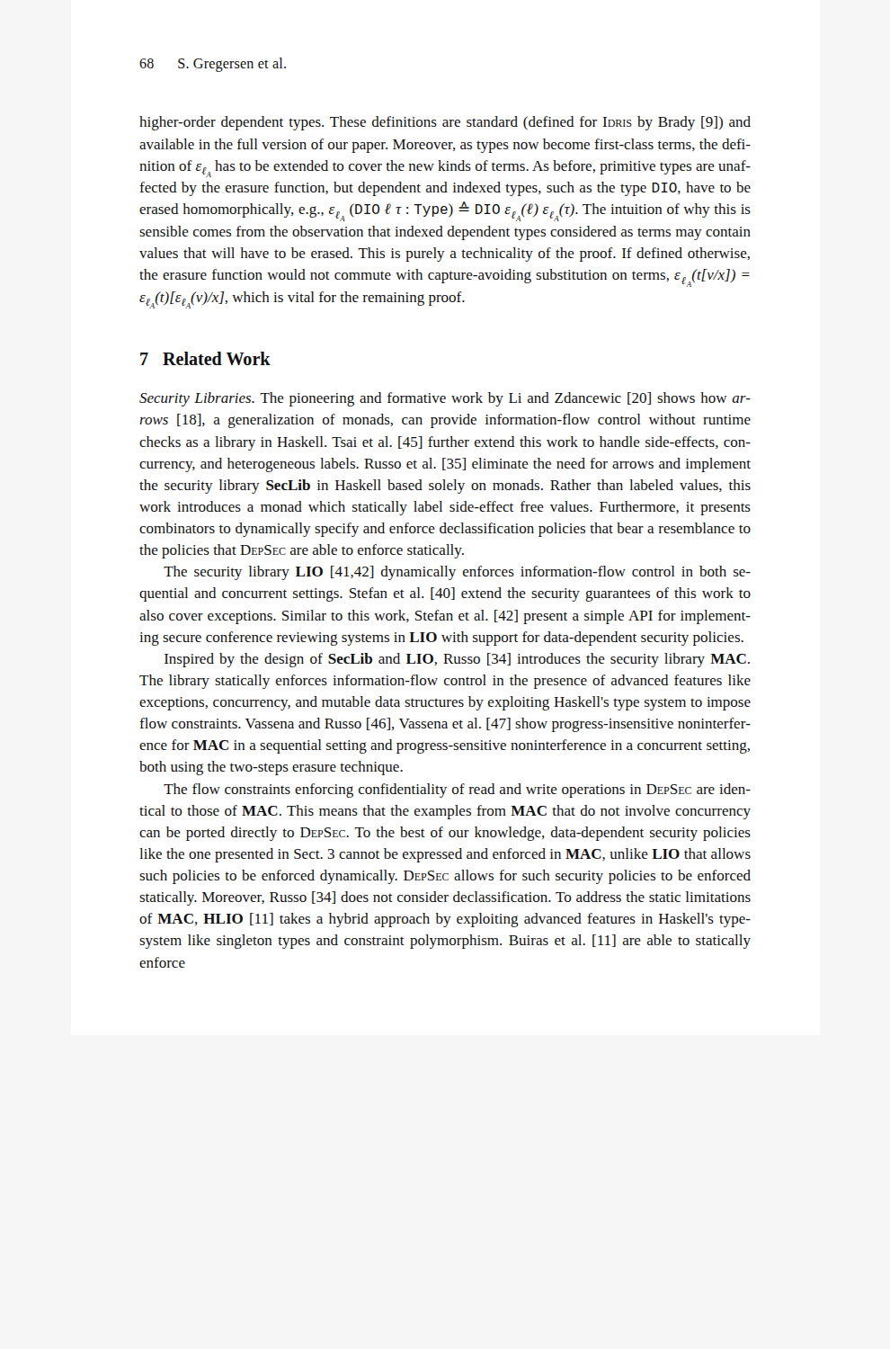68 S. Gregersen et al.
higher-order dependent types. These definitions are standard (defined for Idris by Brady [9]) and available in the full version of our paper. Moreover, as types now become first-class terms, the definition of εℓA has to be extended to cover the new kinds of terms. As before, primitive types are unaffected by the erasure function, but dependent and indexed types, such as the type DIO, have to be erased homomorphically, e.g., εℓA (DIO ℓ τ : Type) ≙ DIO εℓA(ℓ) εℓA(τ). The intuition of why this is sensible comes from the observation that indexed dependent types considered as terms may contain values that will have to be erased. This is purely a technicality of the proof. If defined otherwise, the erasure function would not commute with capture-avoiding substitution on terms, εℓA(t[v/x]) = εℓA(t)[εℓA(v)/x], which is vital for the remaining proof.
7 Related Work
Security Libraries. The pioneering and formative work by Li and Zdancewic [20] shows how arrows [18], a generalization of monads, can provide information-flow control without runtime checks as a library in Haskell. Tsai et al. [45] further extend this work to handle side-effects, concurrency, and heterogeneous labels. Russo et al. [35] eliminate the need for arrows and implement the security library SecLib in Haskell based solely on monads. Rather than labeled values, this work introduces a monad which statically label side-effect free values. Furthermore, it presents combinators to dynamically specify and enforce declassification policies that bear a resemblance to the policies that DepSec are able to enforce statically.
The security library LIO [41,42] dynamically enforces information-flow control in both sequential and concurrent settings. Stefan et al. [40] extend the security guarantees of this work to also cover exceptions. Similar to this work, Stefan et al. [42] present a simple API for implementing secure conference reviewing systems in LIO with support for data-dependent security policies.
Inspired by the design of SecLib and LIO, Russo [34] introduces the security library MAC. The library statically enforces information-flow control in the presence of advanced features like exceptions, concurrency, and mutable data structures by exploiting Haskell's type system to impose flow constraints. Vassena and Russo [46], Vassena et al. [47] show progress-insensitive noninterference for MAC in a sequential setting and progress-sensitive noninterference in a concurrent setting, both using the two-steps erasure technique.
The flow constraints enforcing confidentiality of read and write operations in DepSec are identical to those of MAC. This means that the examples from MAC that do not involve concurrency can be ported directly to DepSec. To the best of our knowledge, data-dependent security policies like the one presented in Sect. 3 cannot be expressed and enforced in MAC, unlike LIO that allows such policies to be enforced dynamically. DepSec allows for such security policies to be enforced statically. Moreover, Russo [34] does not consider declassification. To address the static limitations of MAC, HLIO [11] takes a hybrid approach by exploiting advanced features in Haskell's type-system like singleton types and constraint polymorphism. Buiras et al. [11] are able to statically enforce